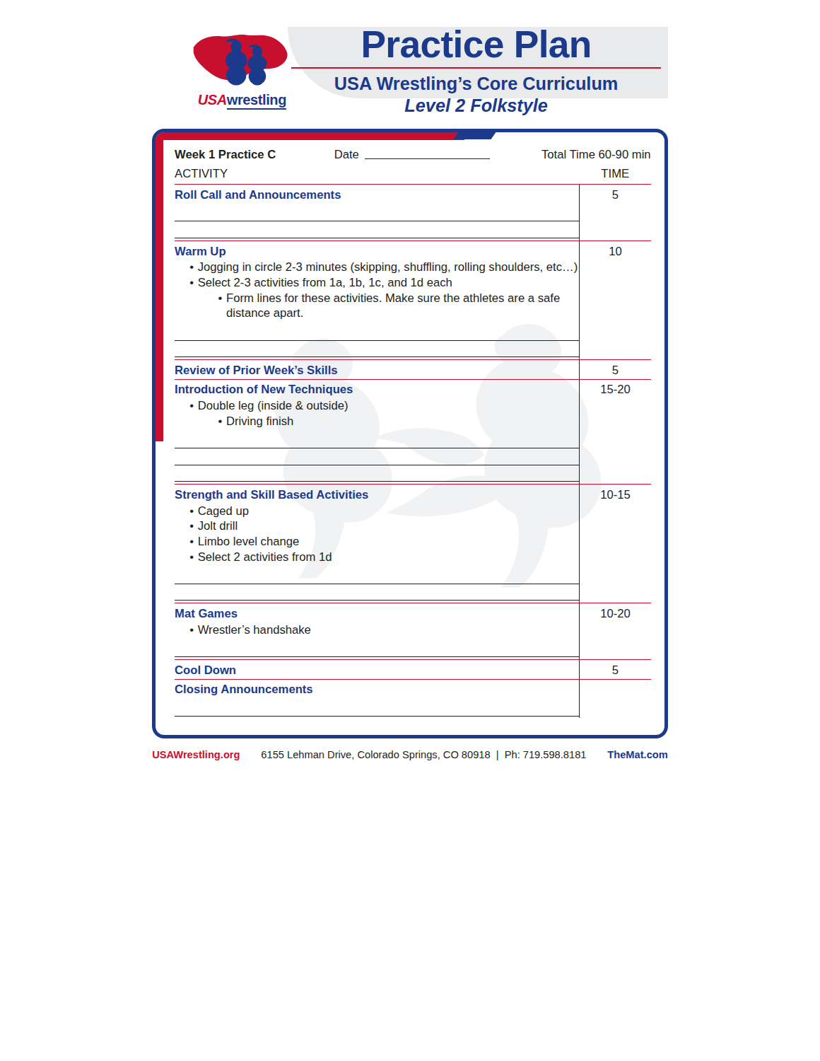USA wrestling
Practice Plan
USA Wrestling’s Core Curriculum
Level 2 Folkstyle
Week 1 Practice C
Date
Total Time 60-90 min
| ACTIVITY | TIME |
| --- | --- |
| Roll Call and Announcements | 5 |
| Warm Up Jogging in circle 2-3 minutes (skipping, shuffling, rolling shoulders, etc…) Select 2-3 activities from 1a, 1b, 1c, and 1d each Form lines for these activities. Make sure the athletes are a safe distance apart. | 10 |
| Review of Prior Week’s Skills | 5 |
| Introduction of New Techniques Double leg (inside & outside) Driving finish | 15-20 |
| Strength and Skill Based Activities Caged up Jolt drill Limbo level change Select 2 activities from 1d | 10-15 |
| Mat Games Wrestler’s handshake | 10-20 |
| Cool Down | 5 |
| Closing Announcements | |
USAWrestling.org
6155 Lehman Drive, Colorado Springs, CO 80918 | Ph: 719.598.8181
TheMat.com